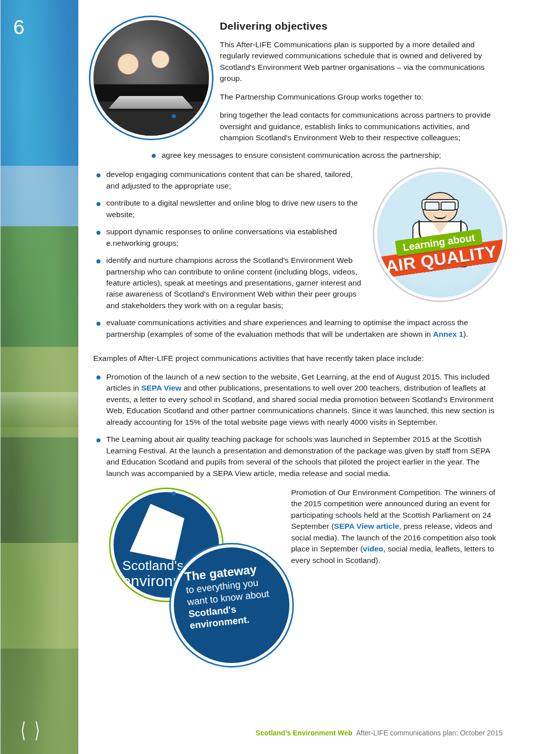6
⟨⟩
Delivering objectives
This After-LIFE Communications plan is supported by a more detailed and regularly reviewed communications schedule that is owned and delivered by Scotland's Environment Web partner organisations – via the communications group.
The Partnership Communications Group works together to:
bring together the lead contacts for communications across partners to provide oversight and guidance, establish links to communications activities, and champion Scotland's Environment Web to their respective colleagues;
agree key messages to ensure consistent communication across the partnership;
Learning about AIR QUALITY
develop engaging communications content that can be shared, tailored, and adjusted to the appropriate use;
contribute to a digital newsletter and online blog to drive new users to the website;
support dynamic responses to online conversations via established e.networking groups;
identify and nurture champions across the Scotland's Environment Web partnership who can contribute to online content (including blogs, videos, feature articles), speak at meetings and presentations, garner interest and raise awareness of Scotland's Environment Web within their peer groups and stakeholders they work with on a regular basis;
evaluate communications activities and share experiences and learning to optimise the impact across the partnership (examples of some of the evaluation methods that will be undertaken are shown in Annex 1).
Examples of After-LIFE project communications activities that have recently taken place include:
Promotion of the launch of a new section to the website, Get Learning, at the end of August 2015. This included articles in SEPA View and other publications, presentations to well over 200 teachers, distribution of leaflets at events, a letter to every school in Scotland, and shared social media promotion between Scotland's Environment Web, Education Scotland and other partner communications channels. Since it was launched, this new section is already accounting for 15% of the total website page views with nearly 4000 visits in September.
The Learning about air quality teaching package for schools was launched in September 2015 at the Scottish Learning Festival. At the launch a presentation and demonstration of the package was given by staff from SEPA and Education Scotland and pupils from several of the schools that piloted the project earlier in the year. The launch was accompanied by a SEPA View article, media release and social media.
Scotland'senvironment
The gateway to everything you want to know about Scotland's environment.
Promotion of Our Environment Competition. The winners of the 2015 competition were announced during an event for participating schools held at the Scottish Parliament on 24 September (SEPA View article, press release, videos and social media). The launch of the 2016 competition also took place in September (video, social media, leaflets, letters to every school in Scotland).
Scotland's Environment Web After-LIFE communications plan: October 2015